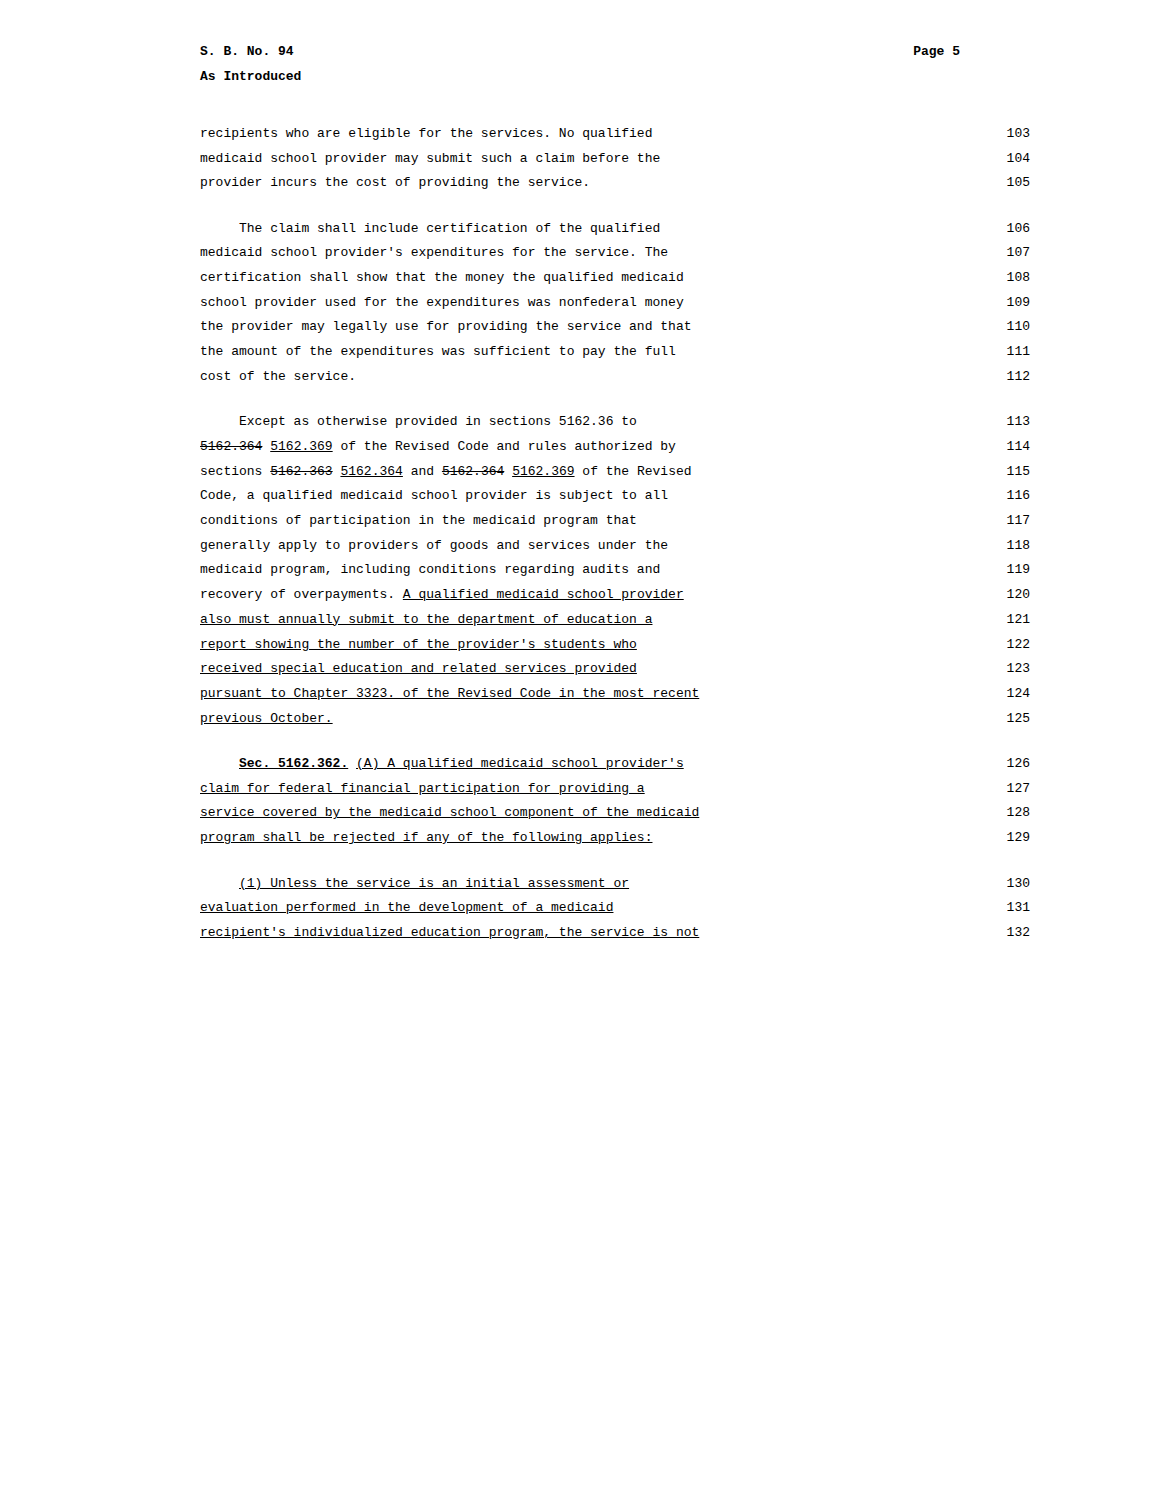S. B. No. 94 As Introduced
Page 5
recipients who are eligible for the services. No qualified103
medicaid school provider may submit such a claim before the104
provider incurs the cost of providing the service.105
The claim shall include certification of the qualified106
medicaid school provider's expenditures for the service. The107
certification shall show that the money the qualified medicaid108
school provider used for the expenditures was nonfederal money109
the provider may legally use for providing the service and that110
the amount of the expenditures was sufficient to pay the full111
cost of the service.112
Except as otherwise provided in sections 5162.36 to113
5162.364 5162.369 of the Revised Code and rules authorized by114
sections 5162.363 5162.364 and 5162.364 5162.369 of the Revised115
Code, a qualified medicaid school provider is subject to all116
conditions of participation in the medicaid program that117
generally apply to providers of goods and services under the118
medicaid program, including conditions regarding audits and119
recovery of overpayments. A qualified medicaid school provider120
also must annually submit to the department of education a121
report showing the number of the provider's students who122
received special education and related services provided123
pursuant to Chapter 3323. of the Revised Code in the most recent124
previous October.125
Sec. 5162.362. (A) A qualified medicaid school provider's126
claim for federal financial participation for providing a127
service covered by the medicaid school component of the medicaid128
program shall be rejected if any of the following applies:129
(1) Unless the service is an initial assessment or130
evaluation performed in the development of a medicaid131
recipient's individualized education program, the service is not132